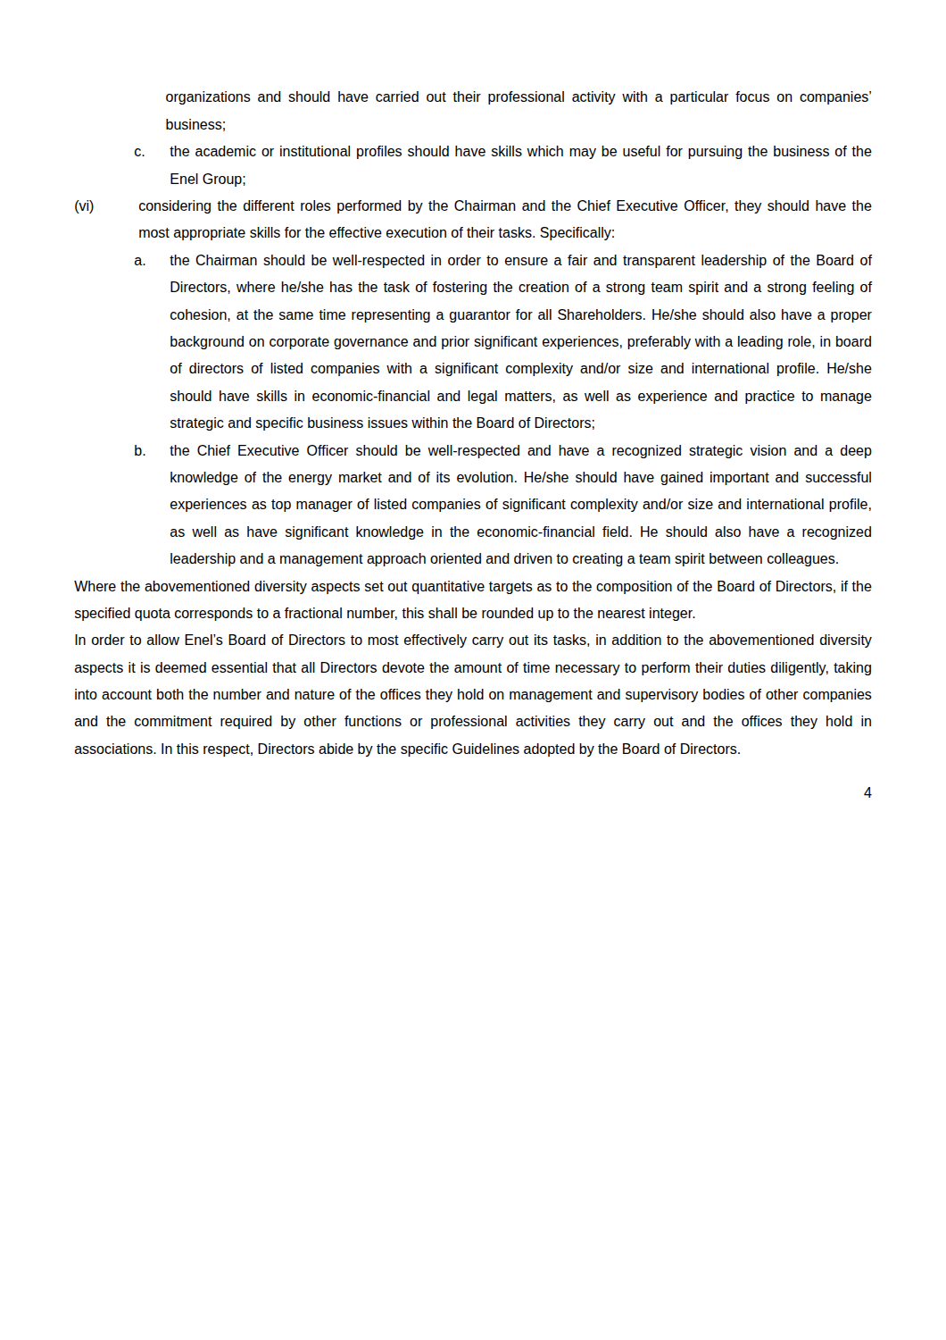organizations and should have carried out their professional activity with a particular focus on companies’ business;
c.
the academic or institutional profiles should have skills which may be useful for pursuing the business of the Enel Group;
(vi)
considering the different roles performed by the Chairman and the Chief Executive Officer, they should have the most appropriate skills for the effective execution of their tasks. Specifically:
a.
the Chairman should be well-respected in order to ensure a fair and transparent leadership of the Board of Directors, where he/she has the task of fostering the creation of a strong team spirit and a strong feeling of cohesion, at the same time representing a guarantor for all Shareholders. He/she should also have a proper background on corporate governance and prior significant experiences, preferably with a leading role, in board of directors of listed companies with a significant complexity and/or size and international profile. He/she should have skills in economic-financial and legal matters, as well as experience and practice to manage strategic and specific business issues within the Board of Directors;
b.
the Chief Executive Officer should be well-respected and have a recognized strategic vision and a deep knowledge of the energy market and of its evolution. He/she should have gained important and successful experiences as top manager of listed companies of significant complexity and/or size and international profile, as well as have significant knowledge in the economic-financial field. He should also have a recognized leadership and a management approach oriented and driven to creating a team spirit between colleagues.
Where the abovementioned diversity aspects set out quantitative targets as to the composition of the Board of Directors, if the specified quota corresponds to a fractional number, this shall be rounded up to the nearest integer.
In order to allow Enel’s Board of Directors to most effectively carry out its tasks, in addition to the abovementioned diversity aspects it is deemed essential that all Directors devote the amount of time necessary to perform their duties diligently, taking into account both the number and nature of the offices they hold on management and supervisory bodies of other companies and the commitment required by other functions or professional activities they carry out and the offices they hold in associations. In this respect, Directors abide by the specific Guidelines adopted by the Board of Directors.
4